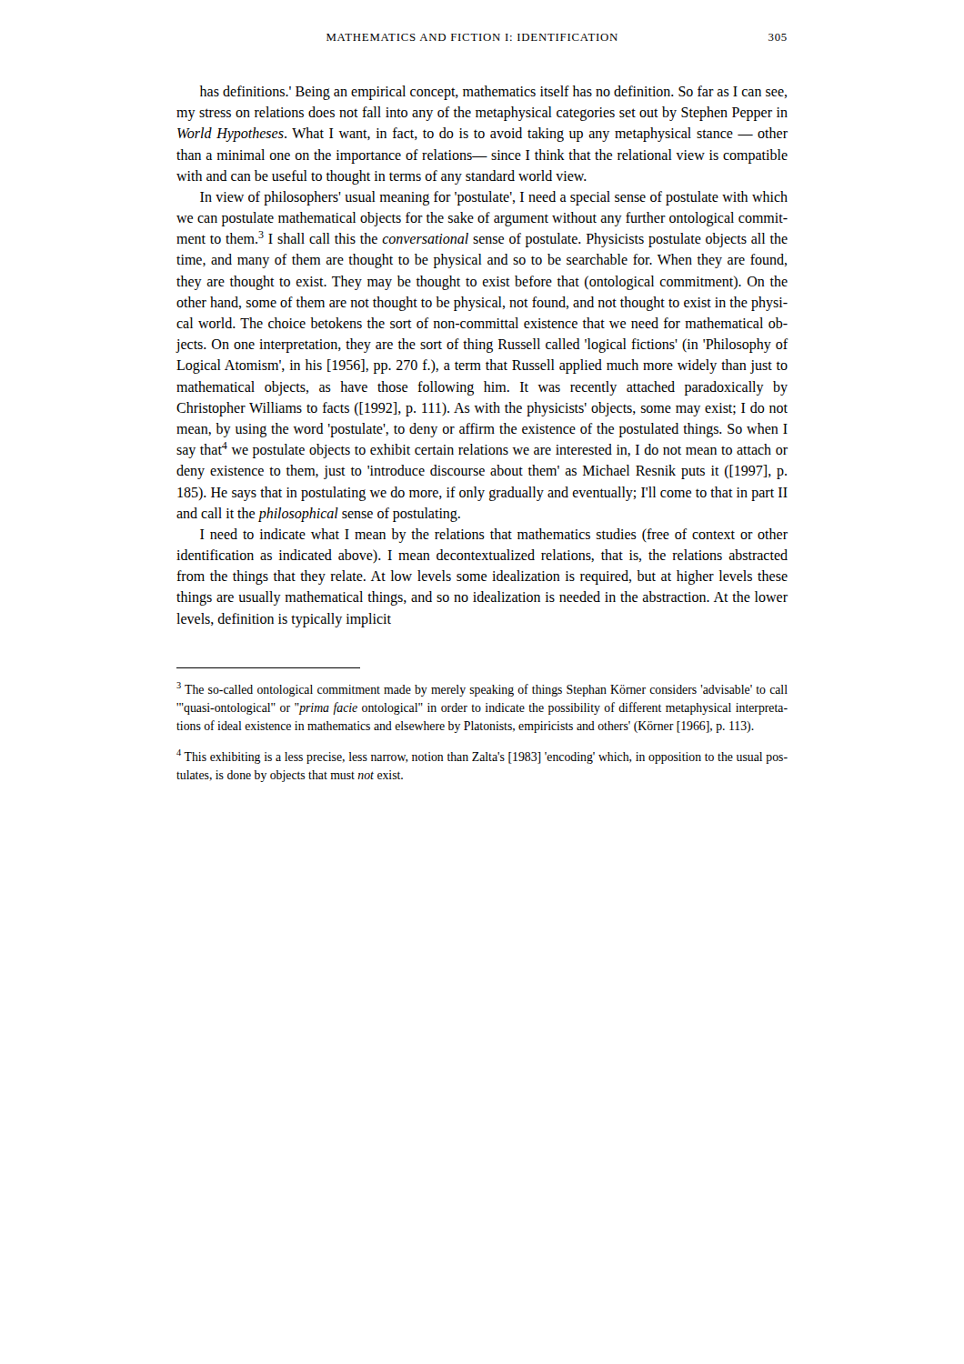Mathematics and Fiction I: Identification 305
has definitions.' Being an empirical concept, mathematics itself has no definition. So far as I can see, my stress on relations does not fall into any of the metaphysical categories set out by Stephen Pepper in World Hypotheses. What I want, in fact, to do is to avoid taking up any metaphysical stance — other than a minimal one on the importance of relations— since I think that the relational view is compatible with and can be useful to thought in terms of any standard world view.
In view of philosophers' usual meaning for 'postulate', I need a special sense of postulate with which we can postulate mathematical objects for the sake of argument without any further ontological commitment to them.3 I shall call this the conversational sense of postulate. Physicists postulate objects all the time, and many of them are thought to be physical and so to be searchable for. When they are found, they are thought to exist. They may be thought to exist before that (ontological commitment). On the other hand, some of them are not thought to be physical, not found, and not thought to exist in the physical world. The choice betokens the sort of non-committal existence that we need for mathematical objects. On one interpretation, they are the sort of thing Russell called 'logical fictions' (in 'Philosophy of Logical Atomism', in his [1956], pp. 270 f.), a term that Russell applied much more widely than just to mathematical objects, as have those following him. It was recently attached paradoxically by Christopher Williams to facts ([1992], p. 111). As with the physicists' objects, some may exist; I do not mean, by using the word 'postulate', to deny or affirm the existence of the postulated things. So when I say that4 we postulate objects to exhibit certain relations we are interested in, I do not mean to attach or deny existence to them, just to 'introduce discourse about them' as Michael Resnik puts it ([1997], p. 185). He says that in postulating we do more, if only gradually and eventually; I'll come to that in part II and call it the philosophical sense of postulating.
I need to indicate what I mean by the relations that mathematics studies (free of context or other identification as indicated above). I mean decontextualized relations, that is, the relations abstracted from the things that they relate. At low levels some idealization is required, but at higher levels these things are usually mathematical things, and so no idealization is needed in the abstraction. At the lower levels, definition is typically implicit
3 The so-called ontological commitment made by merely speaking of things Stephan Körner considers 'advisable' to call '"quasi-ontological" or "prima facie ontological" in order to indicate the possibility of different metaphysical interpretations of ideal existence in mathematics and elsewhere by Platonists, empiricists and others' (Körner [1966], p. 113).
4 This exhibiting is a less precise, less narrow, notion than Zalta's [1983] 'encoding' which, in opposition to the usual postulates, is done by objects that must not exist.